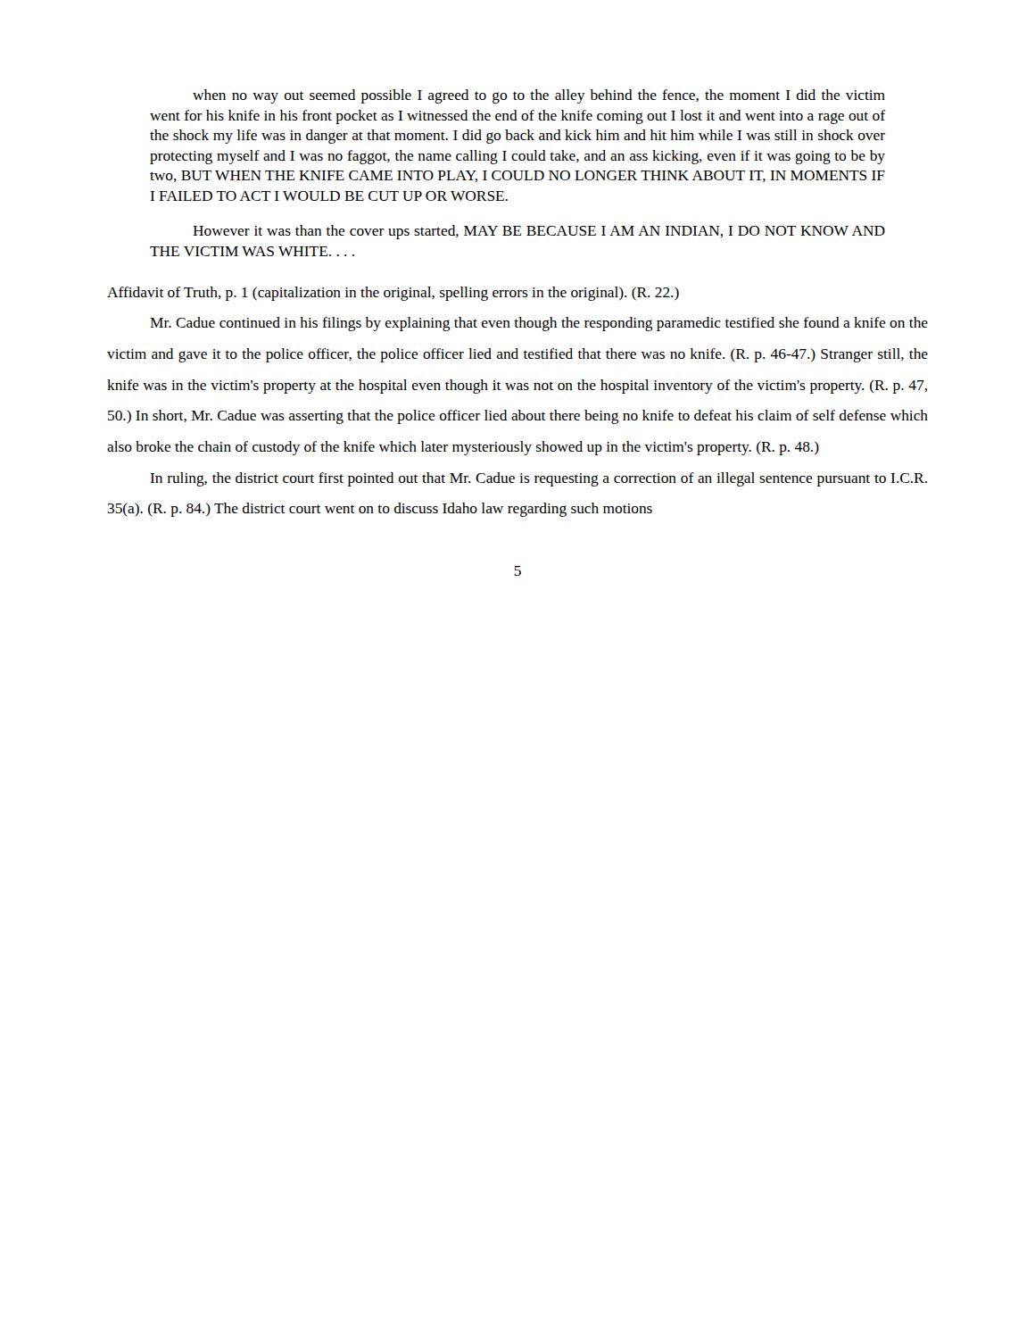when no way out seemed possible I agreed to go to the alley behind the fence, the moment I did the victim went for his knife in his front pocket as I witnessed the end of the knife coming out I lost it and went into a rage out of the shock my life was in danger at that moment. I did go back and kick him and hit him while I was still in shock over protecting myself and I was no faggot, the name calling I could take, and an ass kicking, even if it was going to be by two, BUT WHEN THE KNIFE CAME INTO PLAY, I COULD NO LONGER THINK ABOUT IT, IN MOMENTS IF I FAILED TO ACT I WOULD BE CUT UP OR WORSE.
However it was than the cover ups started, MAY BE BECAUSE I AM AN INDIAN, I DO NOT KNOW AND THE VICTIM WAS WHITE. . . .
Affidavit of Truth, p. 1 (capitalization in the original, spelling errors in the original). (R. 22.)
Mr. Cadue continued in his filings by explaining that even though the responding paramedic testified she found a knife on the victim and gave it to the police officer, the police officer lied and testified that there was no knife. (R. p. 46-47.) Stranger still, the knife was in the victim's property at the hospital even though it was not on the hospital inventory of the victim's property. (R. p. 47, 50.) In short, Mr. Cadue was asserting that the police officer lied about there being no knife to defeat his claim of self defense which also broke the chain of custody of the knife which later mysteriously showed up in the victim's property. (R. p. 48.)
In ruling, the district court first pointed out that Mr. Cadue is requesting a correction of an illegal sentence pursuant to I.C.R. 35(a). (R. p. 84.) The district court went on to discuss Idaho law regarding such motions
5